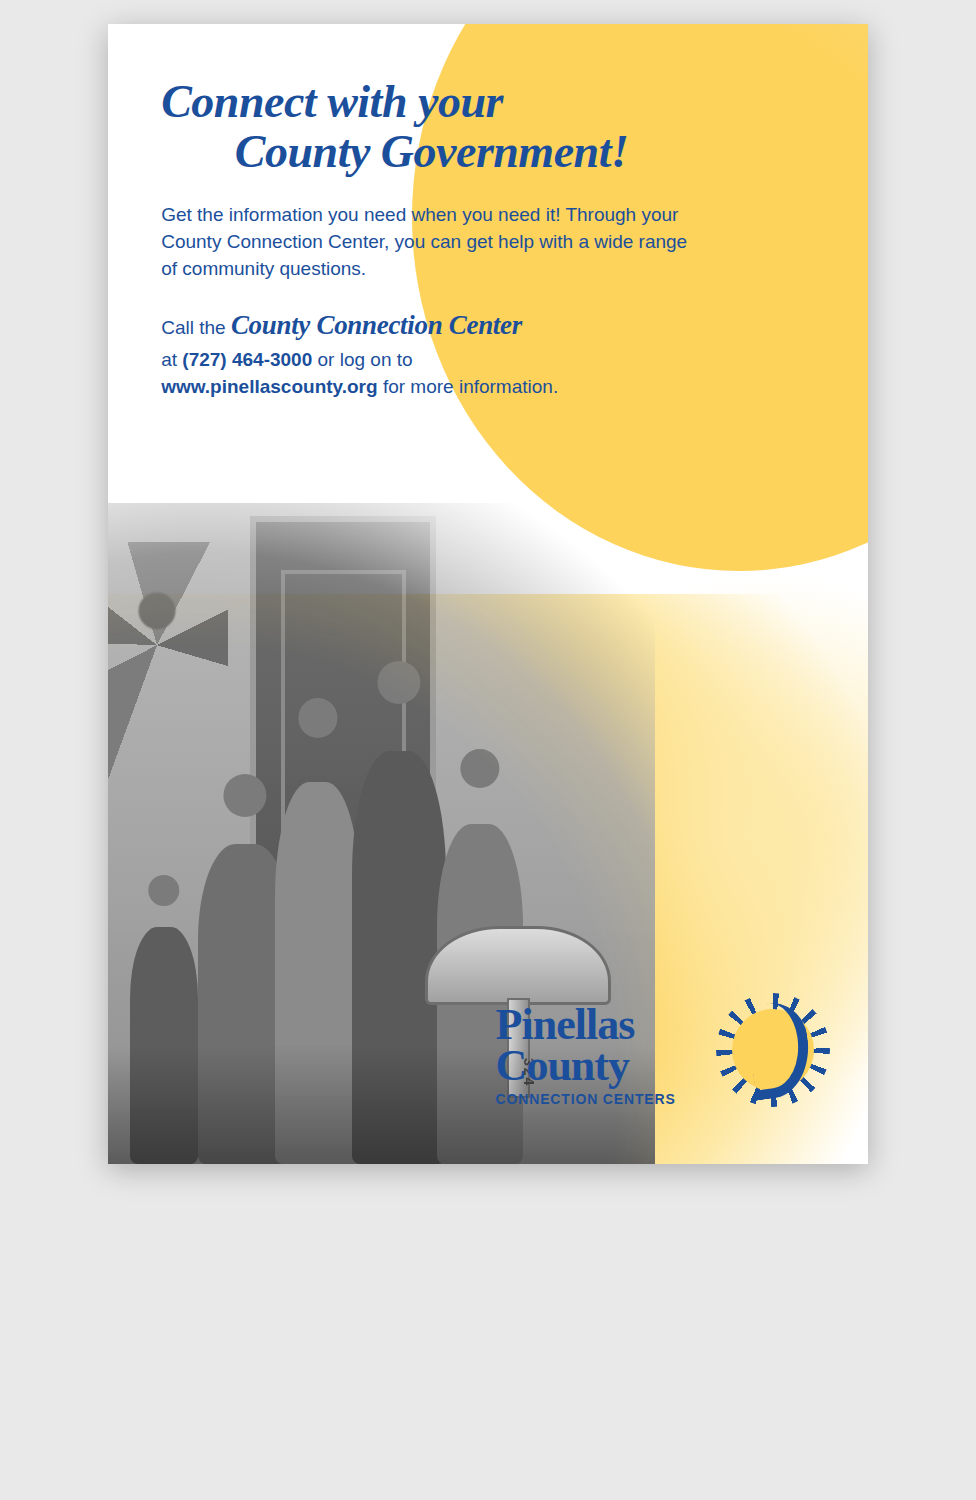Connect with your County Government!
Get the information you need when you need it! Through your County Connection Center, you can get help with a wide range of community questions.
Call the County Connection Center
at (727) 464-3000 or log on to
www.pinellascounty.org for more information.
324
Pinellas County Connection Centers